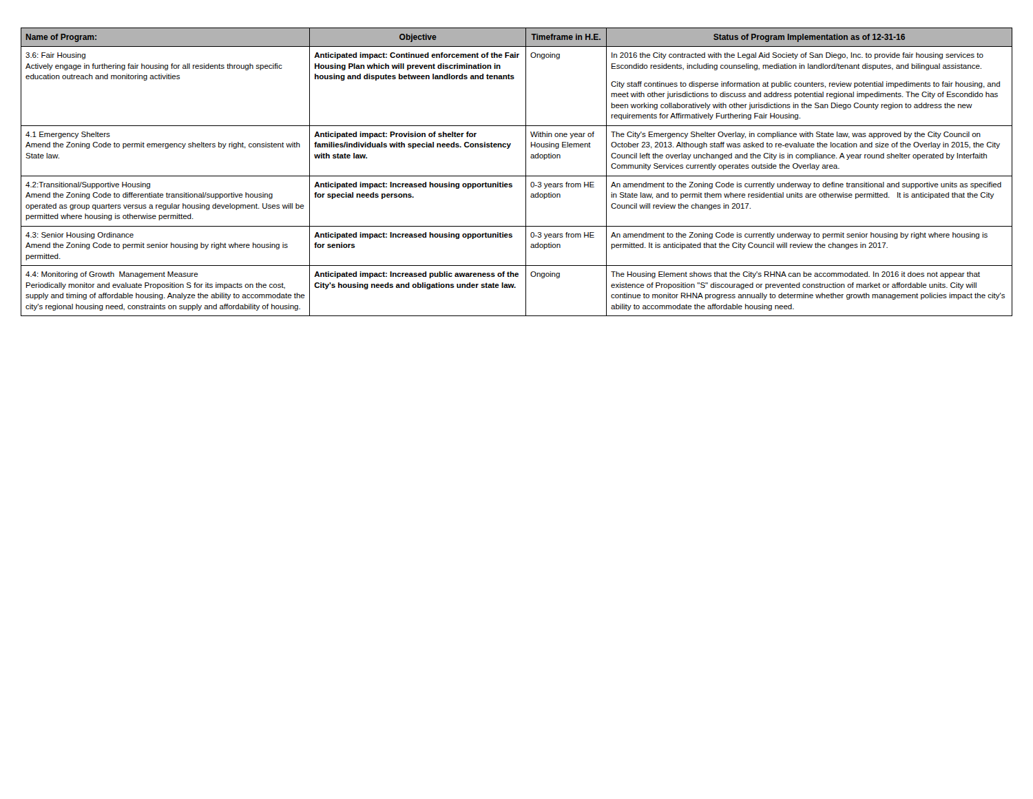| Name of Program: | Objective | Timeframe in H.E. | Status of Program Implementation as of 12-31-16 |
| --- | --- | --- | --- |
| 3.6: Fair Housing Actively engage in furthering fair housing for all residents through specific education outreach and monitoring activities | Anticipated impact: Continued enforcement of the Fair Housing Plan which will prevent discrimination in housing and disputes between landlords and tenants | Ongoing | In 2016 the City contracted with the Legal Aid Society of San Diego, Inc. to provide fair housing services to Escondido residents, including counseling, mediation in landlord/tenant disputes, and bilingual assistance. City staff continues to disperse information at public counters, review potential impediments to fair housing, and meet with other jurisdictions to discuss and address potential regional impediments. The City of Escondido has been working collaboratively with other jurisdictions in the San Diego County region to address the new requirements for Affirmatively Furthering Fair Housing. |
| 4.1 Emergency Shelters Amend the Zoning Code to permit emergency shelters by right, consistent with State law. | Anticipated impact: Provision of shelter for families/individuals with special needs. Consistency with state law. | Within one year of Housing Element adoption | The City's Emergency Shelter Overlay, in compliance with State law, was approved by the City Council on October 23, 2013. Although staff was asked to re-evaluate the location and size of the Overlay in 2015, the City Council left the overlay unchanged and the City is in compliance. A year round shelter operated by Interfaith Community Services currently operates outside the Overlay area. |
| 4.2:Transitional/Supportive Housing Amend the Zoning Code to differentiate transitional/supportive housing operated as group quarters versus a regular housing development. Uses will be permitted where housing is otherwise permitted. | Anticipated impact: Increased housing opportunities for special needs persons. | 0-3 years from HE adoption | An amendment to the Zoning Code is currently underway to define transitional and supportive units as specified in State law, and to permit them where residential units are otherwise permitted. It is anticipated that the City Council will review the changes in 2017. |
| 4.3: Senior Housing Ordinance Amend the Zoning Code to permit senior housing by right where housing is permitted. | Anticipated impact: Increased housing opportunities for seniors | 0-3 years from HE adoption | An amendment to the Zoning Code is currently underway to permit senior housing by right where housing is permitted. It is anticipated that the City Council will review the changes in 2017. |
| 4.4: Monitoring of Growth Management Measure Periodically monitor and evaluate Proposition S for its impacts on the cost, supply and timing of affordable housing. Analyze the ability to accommodate the city's regional housing need, constraints on supply and affordability of housing. | Anticipated impact: Increased public awareness of the City's housing needs and obligations under state law. | Ongoing | The Housing Element shows that the City's RHNA can be accommodated. In 2016 it does not appear that existence of Proposition "S" discouraged or prevented construction of market or affordable units. City will continue to monitor RHNA progress annually to determine whether growth management policies impact the city's ability to accommodate the affordable housing need. |